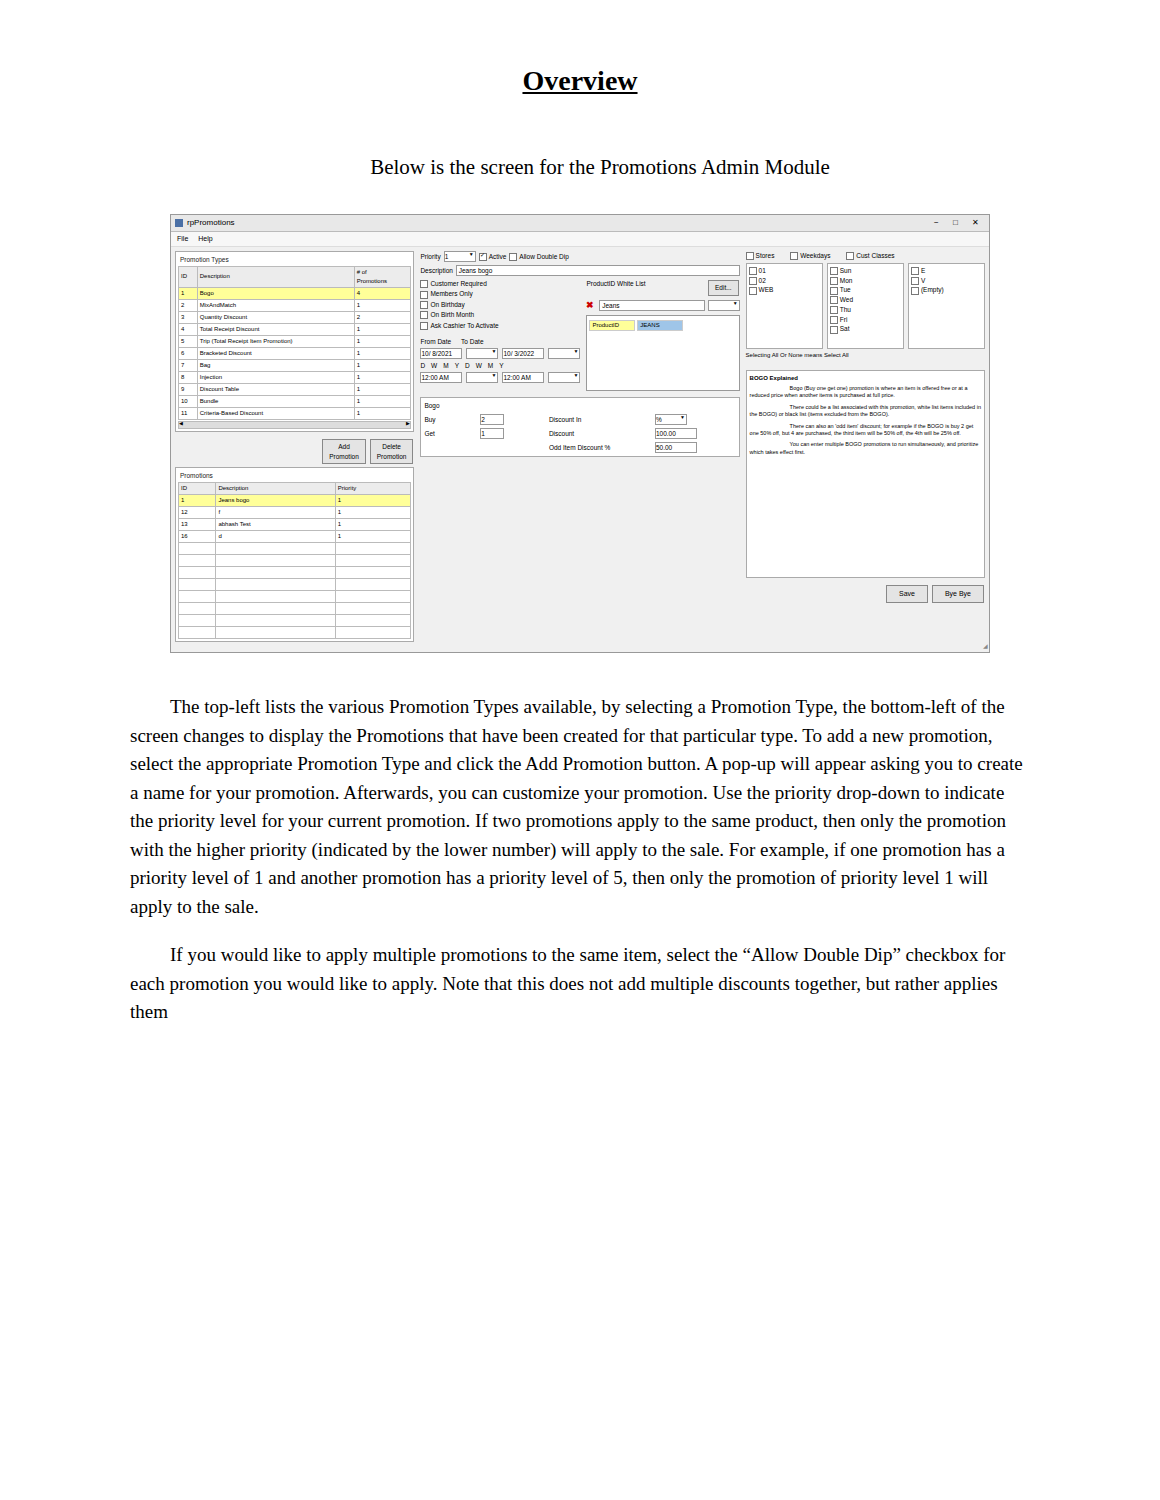Overview
Below is the screen for the Promotions Admin Module
rpPromotions
− □ ✕
File Help
Promotion Types
| ID | Description | # of Promotions |
| --- | --- | --- |
| 1 | Bogo | 4 |
| 2 | MixAndMatch | 1 |
| 3 | Quantity Discount | 2 |
| 4 | Total Receipt Discount | 1 |
| 5 | Trip (Total Receipt Item Promotion) | 1 |
| 6 | Bracketed Discount | 1 |
| 7 | Bag | 1 |
| 8 | Injection | 1 |
| 9 | Discount Table | 1 |
| 10 | Bundle | 1 |
| 11 | Criteria-Based Discount | 1 |
Add
Promotion Delete
Promotion
Promotions
| ID | Description | Priority |
| --- | --- | --- |
| 1 | Jeans bogo | 1 |
| 12 | f | 1 |
| 13 | abhash Test | 1 |
| 16 | d | 1 |
Priority 1 Active Allow Double Dip
Description Jeans bogo
Customer Required
Members Only
On Birthday
On Birth Month
Ask Cashier To Activate
From Date To Date
10/ 8/2021 10/ 3/2022
DWMY DWMY
12:00 AM 12:00 AM
ProductID White List Edit...
✖ Jeans
ProductID
JEANS
Bogo
Buy 2 Discount In% Get 1 Discount 100.00 Odd Item Discount % 50.00
Stores Weekdays Cust Classes
01
02
WEB
Sun
Mon
Tue
Wed
Thu
Fri
Sat
E
V
(Empty)
Selecting All Or None means Select All
BOGO Explained
Bogo (Buy one get one) promotion is where an item is offered free or at a reduced price when another items is purchased at full price.
There could be a list associated with this promotion, white list items included in the BOGO) or black list (items excluded from the BOGO).
There can also an 'odd item' discount; for example if the BOGO is buy 2 get one 50% off, but 4 are purchased, the third item will be 50% off, the 4th will be 25% off.
You can enter multiple BOGO promotions to run simultaneously, and prioritize which takes effect first.
Save Bye Bye
◢
The top-left lists the various Promotion Types available, by selecting a Promotion Type, the bottom-left of the screen changes to display the Promotions that have been created for that particular type. To add a new promotion, select the appropriate Promotion Type and click the Add Promotion button. A pop-up will appear asking you to create a name for your promotion. Afterwards, you can customize your promotion. Use the priority drop-down to indicate the priority level for your current promotion. If two promotions apply to the same product, then only the promotion with the higher priority (indicated by the lower number) will apply to the sale. For example, if one promotion has a priority level of 1 and another promotion has a priority level of 5, then only the promotion of priority level 1 will apply to the sale.
If you would like to apply multiple promotions to the same item, select the “Allow Double Dip” checkbox for each promotion you would like to apply. Note that this does not add multiple discounts together, but rather applies them